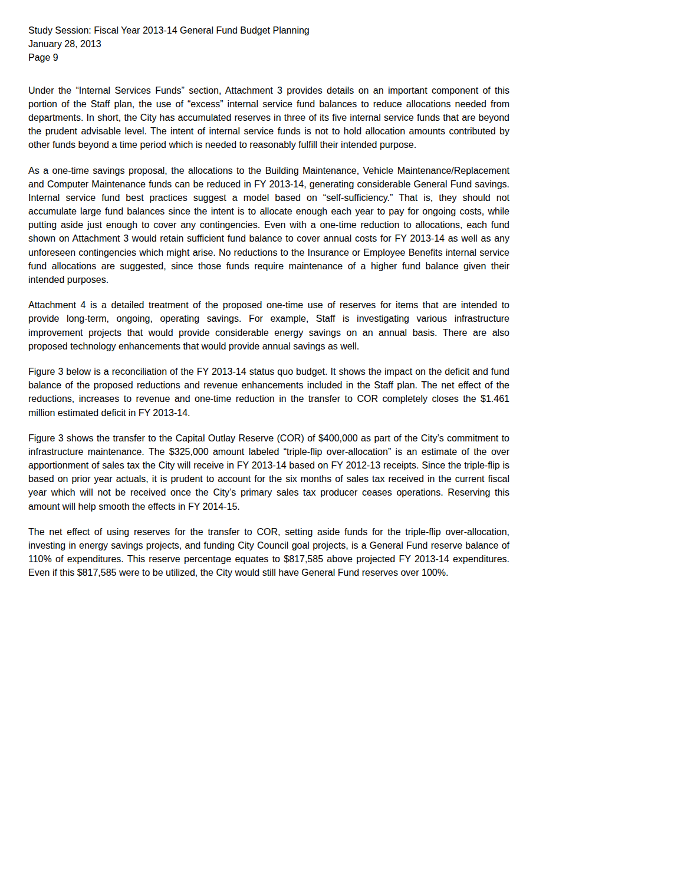Study Session: Fiscal Year 2013-14 General Fund Budget Planning
January 28, 2013
Page 9
Under the “Internal Services Funds” section, Attachment 3 provides details on an important component of this portion of the Staff plan, the use of “excess” internal service fund balances to reduce allocations needed from departments. In short, the City has accumulated reserves in three of its five internal service funds that are beyond the prudent advisable level. The intent of internal service funds is not to hold allocation amounts contributed by other funds beyond a time period which is needed to reasonably fulfill their intended purpose.
As a one-time savings proposal, the allocations to the Building Maintenance, Vehicle Maintenance/Replacement and Computer Maintenance funds can be reduced in FY 2013-14, generating considerable General Fund savings. Internal service fund best practices suggest a model based on “self-sufficiency.” That is, they should not accumulate large fund balances since the intent is to allocate enough each year to pay for ongoing costs, while putting aside just enough to cover any contingencies. Even with a one-time reduction to allocations, each fund shown on Attachment 3 would retain sufficient fund balance to cover annual costs for FY 2013-14 as well as any unforeseen contingencies which might arise. No reductions to the Insurance or Employee Benefits internal service fund allocations are suggested, since those funds require maintenance of a higher fund balance given their intended purposes.
Attachment 4 is a detailed treatment of the proposed one-time use of reserves for items that are intended to provide long-term, ongoing, operating savings. For example, Staff is investigating various infrastructure improvement projects that would provide considerable energy savings on an annual basis. There are also proposed technology enhancements that would provide annual savings as well.
Figure 3 below is a reconciliation of the FY 2013-14 status quo budget. It shows the impact on the deficit and fund balance of the proposed reductions and revenue enhancements included in the Staff plan. The net effect of the reductions, increases to revenue and one-time reduction in the transfer to COR completely closes the $1.461 million estimated deficit in FY 2013-14.
Figure 3 shows the transfer to the Capital Outlay Reserve (COR) of $400,000 as part of the City’s commitment to infrastructure maintenance. The $325,000 amount labeled “triple-flip over-allocation” is an estimate of the over apportionment of sales tax the City will receive in FY 2013-14 based on FY 2012-13 receipts. Since the triple-flip is based on prior year actuals, it is prudent to account for the six months of sales tax received in the current fiscal year which will not be received once the City’s primary sales tax producer ceases operations. Reserving this amount will help smooth the effects in FY 2014-15.
The net effect of using reserves for the transfer to COR, setting aside funds for the triple-flip over-allocation, investing in energy savings projects, and funding City Council goal projects, is a General Fund reserve balance of 110% of expenditures. This reserve percentage equates to $817,585 above projected FY 2013-14 expenditures. Even if this $817,585 were to be utilized, the City would still have General Fund reserves over 100%.